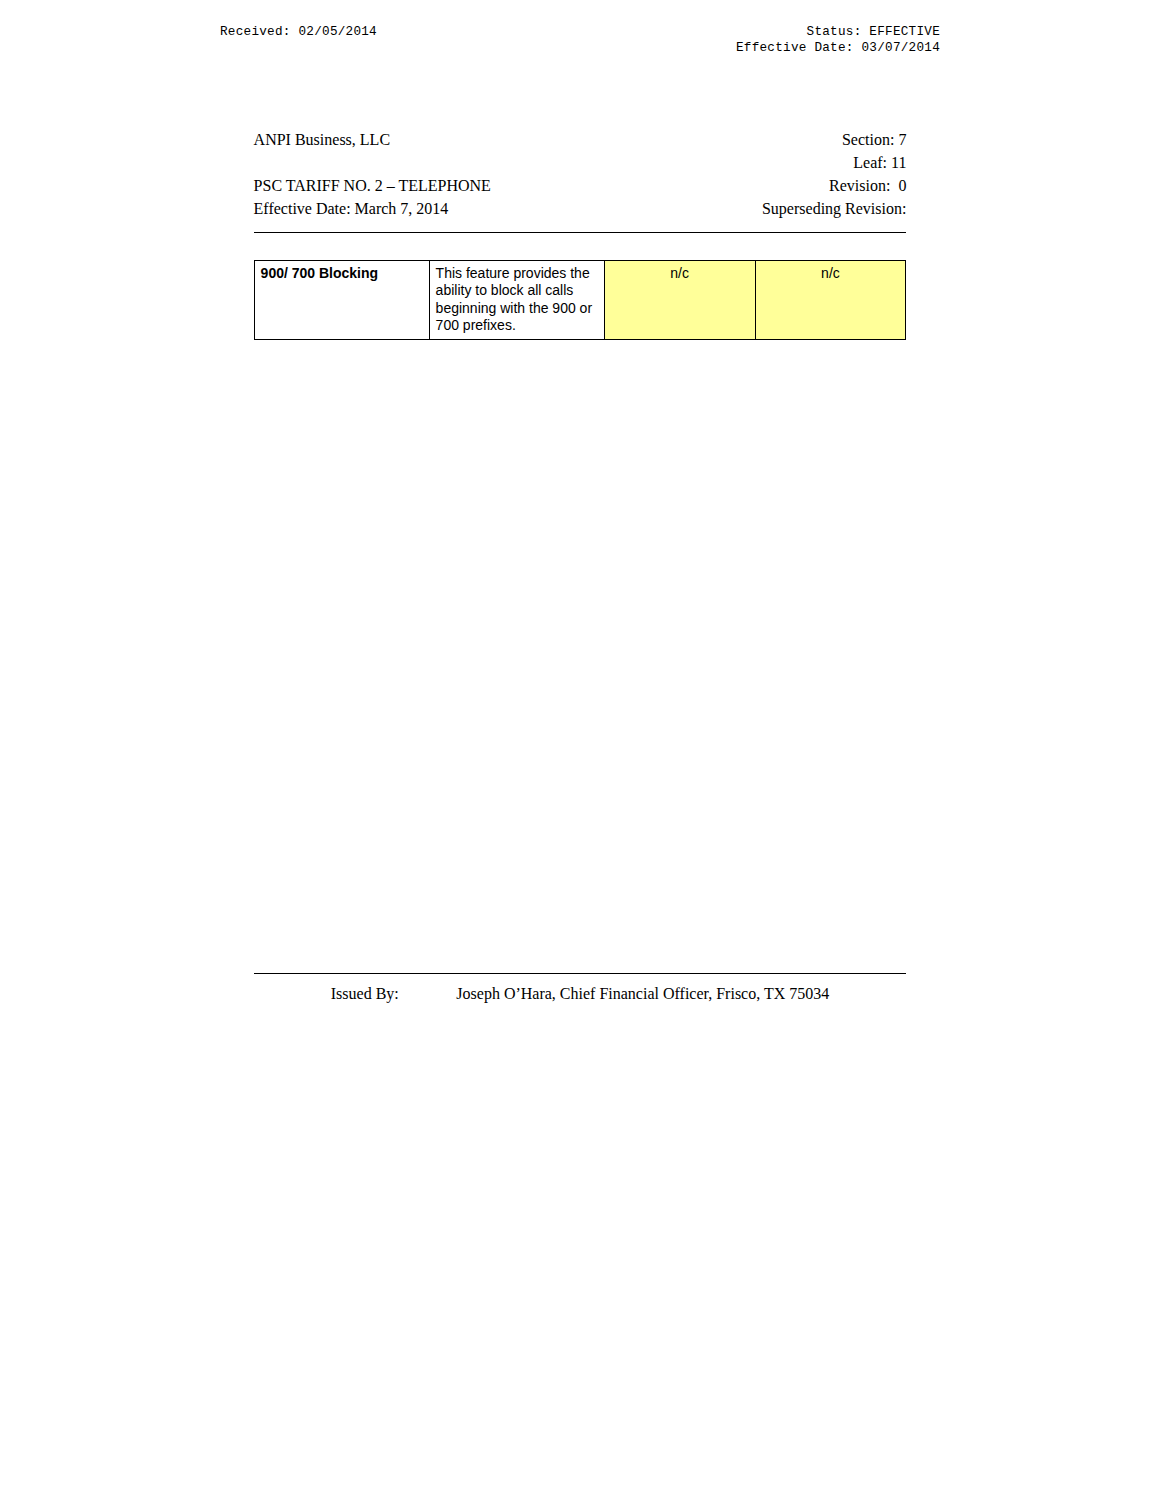Received: 02/05/2014
Status: EFFECTIVE
Effective Date: 03/07/2014
ANPI Business, LLC
PSC TARIFF NO. 2 – TELEPHONE
Effective Date: March 7, 2014
Section: 7
Leaf: 11
Revision: 0
Superseding Revision:
| 900/ 700 Blocking | This feature provides the ability to block all calls beginning with the 900 or 700 prefixes. | n/c | n/c |
Issued By: Joseph O’Hara, Chief Financial Officer, Frisco, TX 75034